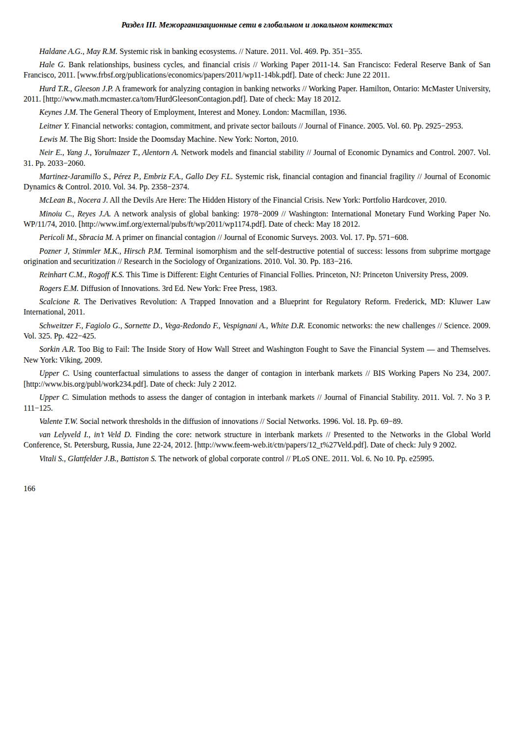Раздел III. Межорганизационные сети в глобальном и локальном контекстах
Haldane A.G., May R.M. Systemic risk in banking ecosystems. // Nature. 2011. Vol. 469. Pp. 351−355.
Hale G. Bank relationships, business cycles, and financial crisis // Working Paper 2011-14. San Francisco: Federal Reserve Bank of San Francisco, 2011. [www.frbsf.org/publications/economics/papers/2011/wp11-14bk.pdf]. Date of check: June 22 2011.
Hurd T.R., Gleeson J.P. A framework for analyzing contagion in banking networks // Working Paper. Hamilton, Ontario: McMaster University, 2011. [http://www.math.mcmaster.ca/tom/HurdGleesonContagion.pdf]. Date of check: May 18 2012.
Keynes J.M. The General Theory of Employment, Interest and Money. London: Macmillan, 1936.
Leitner Y. Financial networks: contagion, commitment, and private sector bailouts // Journal of Finance. 2005. Vol. 60. Pp. 2925−2953.
Lewis M. The Big Short: Inside the Doomsday Machine. New York: Norton, 2010.
Neir E., Yang J., Yorulmazer T., Alentorn A. Network models and financial stability // Journal of Economic Dynamics and Control. 2007. Vol. 31. Pp. 2033−2060.
Martinez-Jaramillo S., Pérez P., Embriz F.A., Gallo Dey F.L. Systemic risk, financial contagion and financial fragility // Journal of Economic Dynamics & Control. 2010. Vol. 34. Pp. 2358−2374.
McLean B., Nocera J. All the Devils Are Here: The Hidden History of the Financial Crisis. New York: Portfolio Hardcover, 2010.
Minoiu C., Reyes J.A. A network analysis of global banking: 1978−2009 // Washington: International Monetary Fund Working Paper No. WP/11/74, 2010. [http://www.imf.org/external/pubs/ft/wp/2011/wp1174.pdf]. Date of check: May 18 2012.
Pericoli M., Sbracia M. A primer on financial contagion // Journal of Economic Surveys. 2003. Vol. 17. Pp. 571−608.
Pozner J, Stimmler M.K., Hirsch P.M. Terminal isomorphism and the self-destructive potential of success: lessons from subprime mortgage origination and securitization // Research in the Sociology of Organizations. 2010. Vol. 30. Pp. 183−216.
Reinhart C.M., Rogoff K.S. This Time is Different: Eight Centuries of Financial Follies. Princeton, NJ: Princeton University Press, 2009.
Rogers E.M. Diffusion of Innovations. 3rd Ed. New York: Free Press, 1983.
Scalcione R. The Derivatives Revolution: A Trapped Innovation and a Blueprint for Regulatory Reform. Frederick, MD: Kluwer Law International, 2011.
Schweitzer F., Fagiolo G., Sornette D., Vega-Redondo F., Vespignani A., White D.R. Economic networks: the new challenges // Science. 2009. Vol. 325. Pp. 422−425.
Sorkin A.R. Too Big to Fail: The Inside Story of How Wall Street and Washington Fought to Save the Financial System — and Themselves. New York: Viking, 2009.
Upper C. Using counterfactual simulations to assess the danger of contagion in interbank markets // BIS Working Papers No 234, 2007. [http://www.bis.org/publ/work234.pdf]. Date of check: July 2 2012.
Upper C. Simulation methods to assess the danger of contagion in interbank markets // Journal of Financial Stability. 2011. Vol. 7. No 3 P. 111−125.
Valente T.W. Social network thresholds in the diffusion of innovations // Social Networks. 1996. Vol. 18. Pp. 69−89.
van Lelyveld I., in’t Veld D. Finding the core: network structure in interbank markets // Presented to the Networks in the Global World Conference, St. Petersburg, Russia, June 22-24, 2012. [http://www.feem-web.it/ctn/papers/12_t%27Veld.pdf]. Date of check: July 9 2002.
Vitali S., Glattfelder J.B., Battiston S. The network of global corporate control // PLoS ONE. 2011. Vol. 6. No 10. Pp. e25995.
166